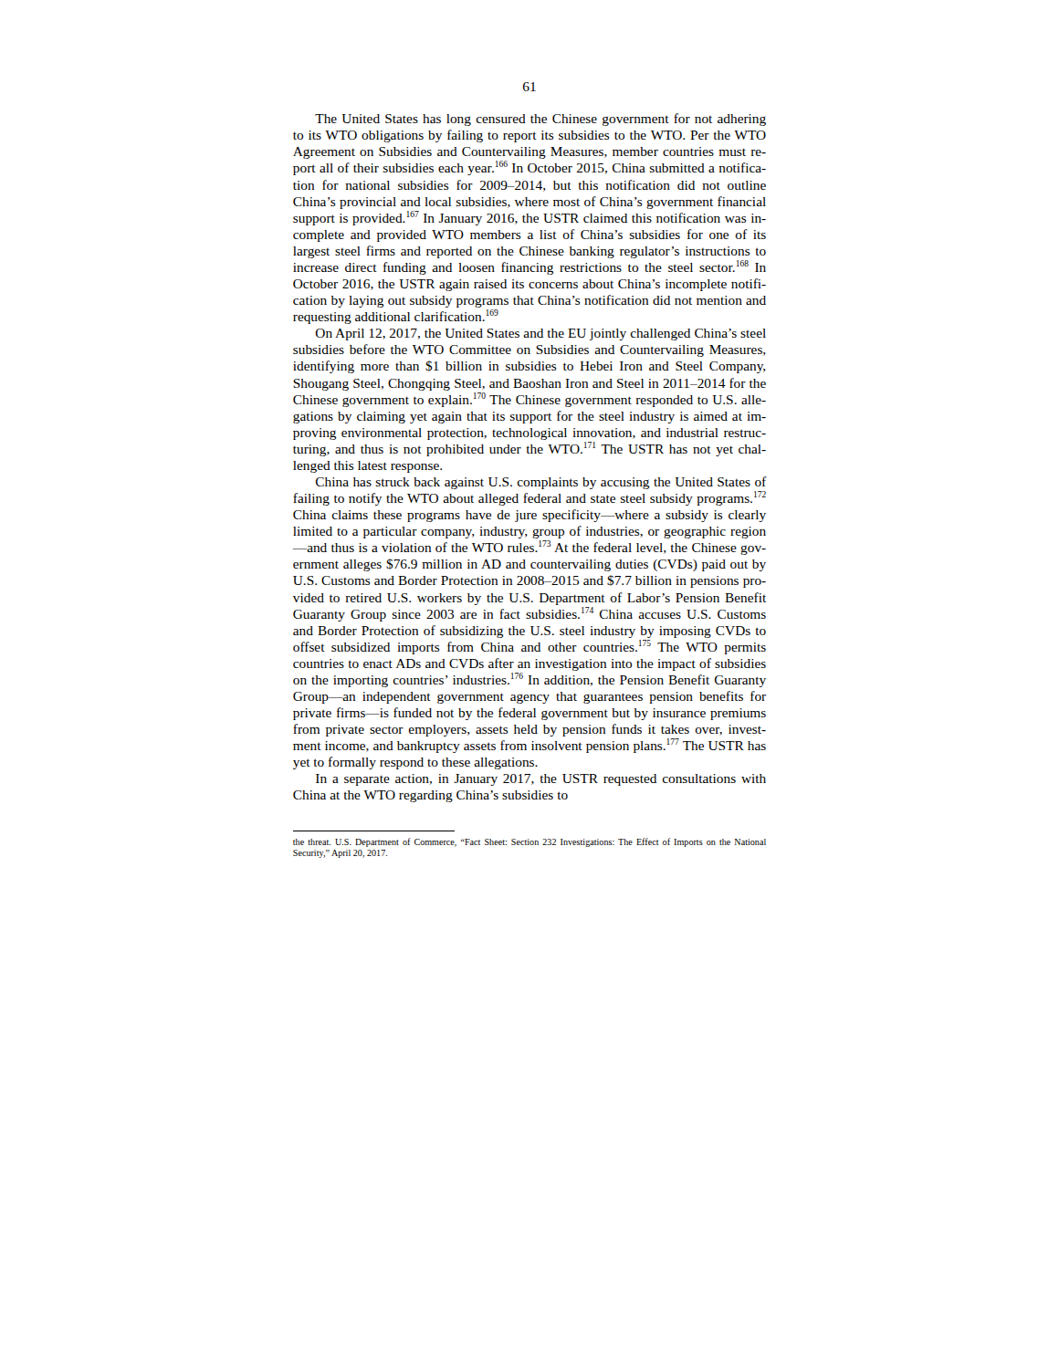61
The United States has long censured the Chinese government for not adhering to its WTO obligations by failing to report its subsidies to the WTO. Per the WTO Agreement on Subsidies and Countervailing Measures, member countries must report all of their subsidies each year.166 In October 2015, China submitted a notification for national subsidies for 2009–2014, but this notification did not outline China’s provincial and local subsidies, where most of China’s government financial support is provided.167 In January 2016, the USTR claimed this notification was incomplete and provided WTO members a list of China’s subsidies for one of its largest steel firms and reported on the Chinese banking regulator’s instructions to increase direct funding and loosen financing restrictions to the steel sector.168 In October 2016, the USTR again raised its concerns about China’s incomplete notification by laying out subsidy programs that China’s notification did not mention and requesting additional clarification.169
On April 12, 2017, the United States and the EU jointly challenged China’s steel subsidies before the WTO Committee on Subsidies and Countervailing Measures, identifying more than $1 billion in subsidies to Hebei Iron and Steel Company, Shougang Steel, Chongqing Steel, and Baoshan Iron and Steel in 2011–2014 for the Chinese government to explain.170 The Chinese government responded to U.S. allegations by claiming yet again that its support for the steel industry is aimed at improving environmental protection, technological innovation, and industrial restructuring, and thus is not prohibited under the WTO.171 The USTR has not yet challenged this latest response.
China has struck back against U.S. complaints by accusing the United States of failing to notify the WTO about alleged federal and state steel subsidy programs.172 China claims these programs have de jure specificity—where a subsidy is clearly limited to a particular company, industry, group of industries, or geographic region—and thus is a violation of the WTO rules.173 At the federal level, the Chinese government alleges $76.9 million in AD and countervailing duties (CVDs) paid out by U.S. Customs and Border Protection in 2008–2015 and $7.7 billion in pensions provided to retired U.S. workers by the U.S. Department of Labor’s Pension Benefit Guaranty Group since 2003 are in fact subsidies.174 China accuses U.S. Customs and Border Protection of subsidizing the U.S. steel industry by imposing CVDs to offset subsidized imports from China and other countries.175 The WTO permits countries to enact ADs and CVDs after an investigation into the impact of subsidies on the importing countries’ industries.176 In addition, the Pension Benefit Guaranty Group—an independent government agency that guarantees pension benefits for private firms—is funded not by the federal government but by insurance premiums from private sector employers, assets held by pension funds it takes over, investment income, and bankruptcy assets from insolvent pension plans.177 The USTR has yet to formally respond to these allegations.
In a separate action, in January 2017, the USTR requested consultations with China at the WTO regarding China’s subsidies to
the threat. U.S. Department of Commerce, “Fact Sheet: Section 232 Investigations: The Effect of Imports on the National Security,” April 20, 2017.